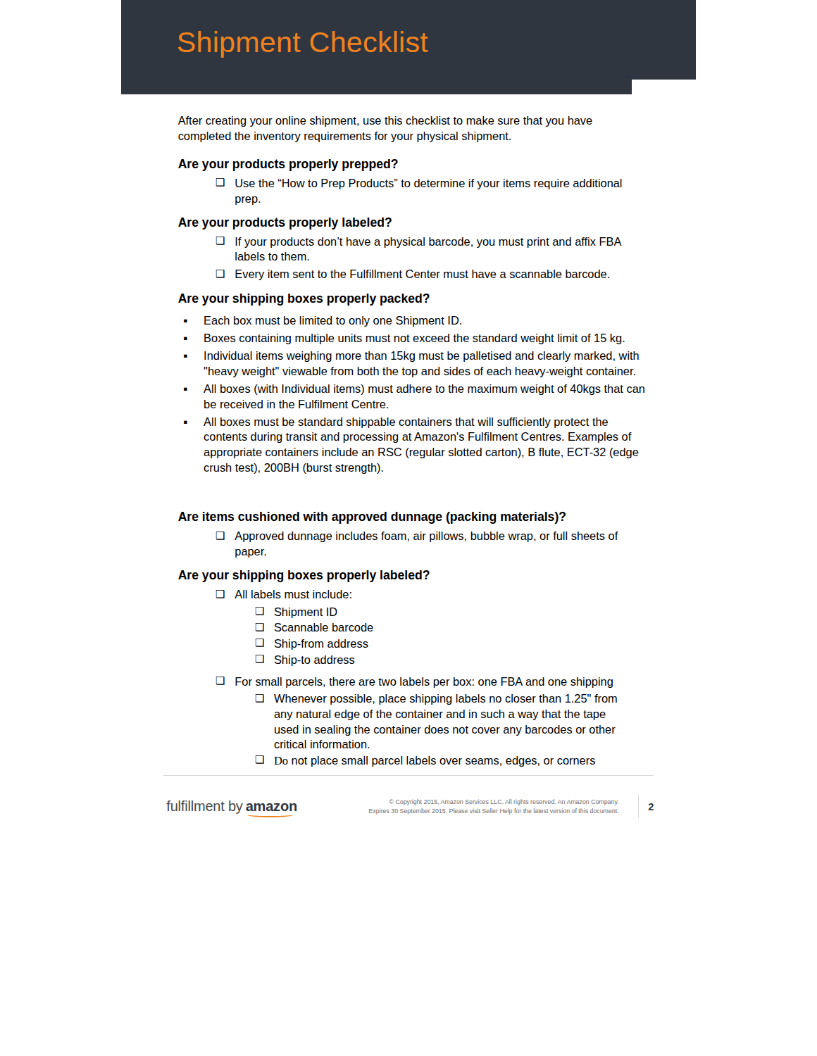Shipment Checklist
After creating your online shipment, use this checklist to make sure that you have completed the inventory requirements for your physical shipment.
Are your products properly prepped?
Use the “How to Prep Products” to determine if your items require additional prep.
Are your products properly labeled?
If your products don’t have a physical barcode, you must print and affix FBA labels to them.
Every item sent to the Fulfillment Center must have a scannable barcode.
Are your shipping boxes properly packed?
Each box must be limited to only one Shipment ID.
Boxes containing multiple units must not exceed the standard weight limit of 15 kg.
Individual items weighing more than 15kg must be palletised and clearly marked, with "heavy weight" viewable from both the top and sides of each heavy-weight container.
All boxes (with Individual items) must adhere to the maximum weight of 40kgs that can be received in the Fulfilment Centre.
All boxes must be standard shippable containers that will sufficiently protect the contents during transit and processing at Amazon's Fulfilment Centres. Examples of appropriate containers include an RSC (regular slotted carton), B flute, ECT-32 (edge crush test), 200BH (burst strength).
Are items cushioned with approved dunnage (packing materials)?
Approved dunnage includes foam, air pillows, bubble wrap, or full sheets of paper.
Are your shipping boxes properly labeled?
All labels must include:
Shipment ID
Scannable barcode
Ship-from address
Ship-to address
For small parcels, there are two labels per box: one FBA and one shipping
Whenever possible, place shipping labels no closer than 1.25" from any natural edge of the container and in such a way that the tape used in sealing the container does not cover any barcodes or other critical information.
Do not place small parcel labels over seams, edges, or corners
fulfillment by amazon
© Copyright 2015, Amazon Services LLC. All rights reserved. An Amazon Company.
Expires 30 September 2015. Please visit Seller Help for the latest version of this document.
2